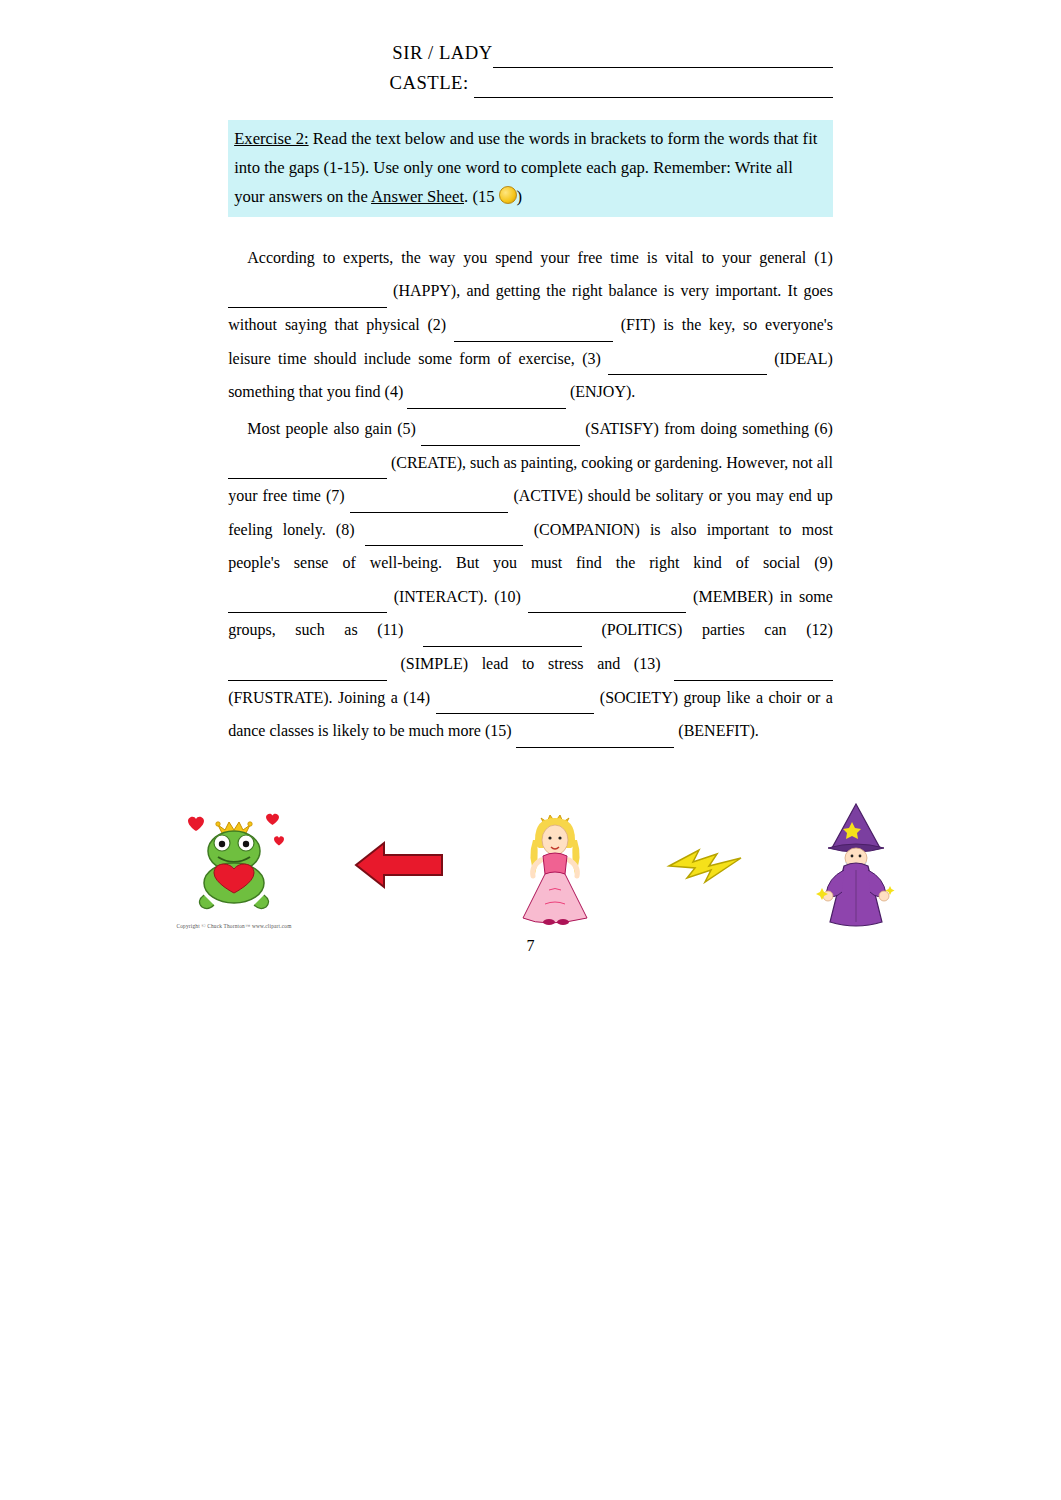SIR / LADY
CASTLE:
Exercise 2: Read the text below and use the words in brackets to form the words that fit into the gaps (1-15). Use only one word to complete each gap. Remember: Write all your answers on the Answer Sheet. (15 )
According to experts, the way you spend your free time is vital to your general (1) (HAPPY), and getting the right balance is very important. It goes without saying that physical (2) (FIT) is the key, so everyone's leisure time should include some form of exercise, (3) (IDEAL) something that you find (4) (ENJOY).
Most people also gain (5) (SATISFY) from doing something (6) (CREATE), such as painting, cooking or gardening. However, not all your free time (7) (ACTIVE) should be solitary or you may end up feeling lonely. (8) (COMPANION) is also important to most people's sense of well-being. But you must find the right kind of social (9) (INTERACT). (10) (MEMBER) in some groups, such as (11) (POLITICS) parties can (12) (SIMPLE) lead to stress and (13) (FRUSTRATE). Joining a (14) (SOCIETY) group like a choir or a dance classes is likely to be much more (15) (BENEFIT).
Copyright © Chuck Thornton™ www.clipart.com
7